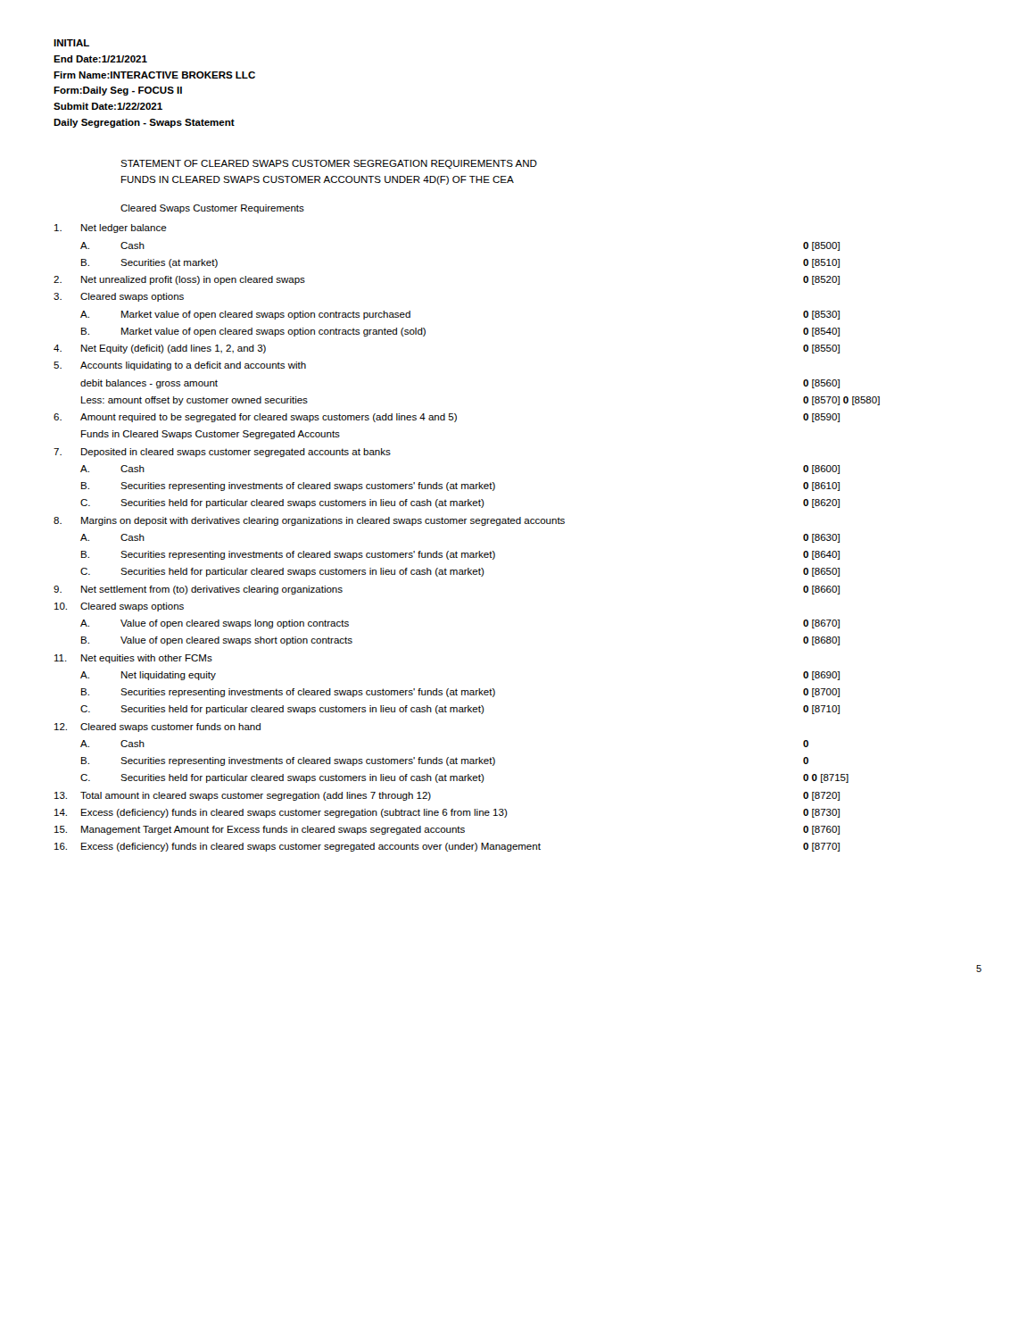INITIAL
End Date:1/21/2021
Firm Name:INTERACTIVE BROKERS LLC
Form:Daily Seg - FOCUS II
Submit Date:1/22/2021
Daily Segregation - Swaps Statement
STATEMENT OF CLEARED SWAPS CUSTOMER SEGREGATION REQUIREMENTS AND
FUNDS IN CLEARED SWAPS CUSTOMER ACCOUNTS UNDER 4D(F) OF THE CEA
Cleared Swaps Customer Requirements
| 1. | Net ledger balance | |
| | A. | Cash | 0 [8500] |
| | B. | Securities (at market) | 0 [8510] |
| 2. | Net unrealized profit (loss) in open cleared swaps | 0 [8520] |
| 3. | Cleared swaps options | |
| | A. | Market value of open cleared swaps option contracts purchased | 0 [8530] |
| | B. | Market value of open cleared swaps option contracts granted (sold) | 0 [8540] |
| 4. | Net Equity (deficit) (add lines 1, 2, and 3) | 0 [8550] |
| 5. | Accounts liquidating to a deficit and accounts with | |
| | debit balances - gross amount | 0 [8560] |
| | Less: amount offset by customer owned securities | 0 [8570] 0 [8580] |
| 6. | Amount required to be segregated for cleared swaps customers (add lines 4 and 5) | 0 [8590] |
| | Funds in Cleared Swaps Customer Segregated Accounts | |
| 7. | Deposited in cleared swaps customer segregated accounts at banks | |
| | A. | Cash | 0 [8600] |
| | B. | Securities representing investments of cleared swaps customers' funds (at market) | 0 [8610] |
| | C. | Securities held for particular cleared swaps customers in lieu of cash (at market) | 0 [8620] |
| 8. | Margins on deposit with derivatives clearing organizations in cleared swaps customer segregated accounts | |
| | A. | Cash | 0 [8630] |
| | B. | Securities representing investments of cleared swaps customers' funds (at market) | 0 [8640] |
| | C. | Securities held for particular cleared swaps customers in lieu of cash (at market) | 0 [8650] |
| 9. | Net settlement from (to) derivatives clearing organizations | 0 [8660] |
| 10. | Cleared swaps options | |
| | A. | Value of open cleared swaps long option contracts | 0 [8670] |
| | B. | Value of open cleared swaps short option contracts | 0 [8680] |
| 11. | Net equities with other FCMs | |
| | A. | Net liquidating equity | 0 [8690] |
| | B. | Securities representing investments of cleared swaps customers' funds (at market) | 0 [8700] |
| | C. | Securities held for particular cleared swaps customers in lieu of cash (at market) | 0 [8710] |
| 12. | Cleared swaps customer funds on hand | |
| | A. | Cash | 0 |
| | B. | Securities representing investments of cleared swaps customers' funds (at market) | 0 |
| | C. | Securities held for particular cleared swaps customers in lieu of cash (at market) | 0 0 [8715] |
| 13. | Total amount in cleared swaps customer segregation (add lines 7 through 12) | 0 [8720] |
| 14. | Excess (deficiency) funds in cleared swaps customer segregation (subtract line 6 from line 13) | 0 [8730] |
| 15. | Management Target Amount for Excess funds in cleared swaps segregated accounts | 0 [8760] |
| 16. | Excess (deficiency) funds in cleared swaps customer segregated accounts over (under) Management | 0 [8770] |
5